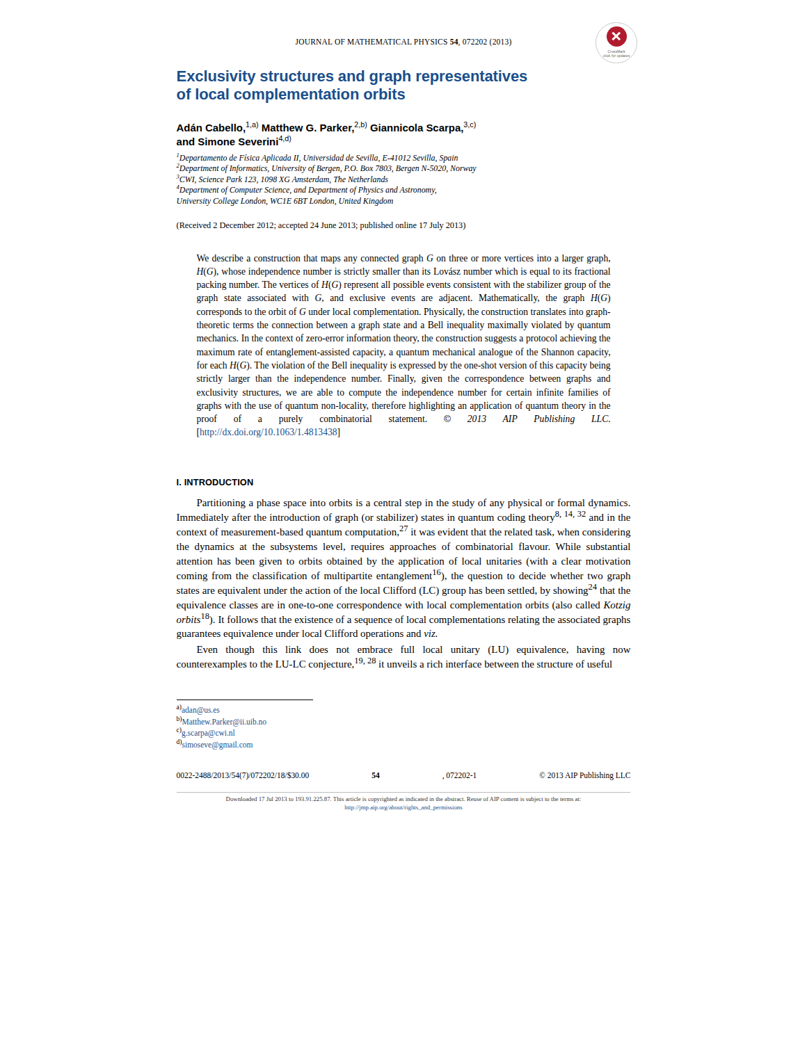JOURNAL OF MATHEMATICAL PHYSICS 54, 072202 (2013)
CrossMark click for updates
Exclusivity structures and graph representatives
of local complementation orbits
Adán Cabello,1,a) Matthew G. Parker,2,b) Giannicola Scarpa,3,c)
and Simone Severini4,d)
1Departamento de Física Aplicada II, Universidad de Sevilla, E-41012 Sevilla, Spain
2Department of Informatics, University of Bergen, P.O. Box 7803, Bergen N-5020, Norway
3CWI, Science Park 123, 1098 XG Amsterdam, The Netherlands
4Department of Computer Science, and Department of Physics and Astronomy,
University College London, WC1E 6BT London, United Kingdom
(Received 2 December 2012; accepted 24 June 2013; published online 17 July 2013)
We describe a construction that maps any connected graph G on three or more vertices into a larger graph, H(G), whose independence number is strictly smaller than its Lovász number which is equal to its fractional packing number. The vertices of H(G) represent all possible events consistent with the stabilizer group of the graph state associated with G, and exclusive events are adjacent. Mathematically, the graph H(G) corresponds to the orbit of G under local complementation. Physically, the construction translates into graph-theoretic terms the connection between a graph state and a Bell inequality maximally violated by quantum mechanics. In the context of zero-error information theory, the construction suggests a protocol achieving the maximum rate of entanglement-assisted capacity, a quantum mechanical analogue of the Shannon capacity, for each H(G). The violation of the Bell inequality is expressed by the one-shot version of this capacity being strictly larger than the independence number. Finally, given the correspondence between graphs and exclusivity structures, we are able to compute the independence number for certain infinite families of graphs with the use of quantum non-locality, therefore highlighting an application of quantum theory in the proof of a purely combinatorial statement. © 2013 AIP Publishing LLC. [http://dx.doi.org/10.1063/1.4813438]
I. INTRODUCTION
Partitioning a phase space into orbits is a central step in the study of any physical or formal dynamics. Immediately after the introduction of graph (or stabilizer) states in quantum coding theory8, 14, 32 and in the context of measurement-based quantum computation,27 it was evident that the related task, when considering the dynamics at the subsystems level, requires approaches of combinatorial flavour. While substantial attention has been given to orbits obtained by the application of local unitaries (with a clear motivation coming from the classification of multipartite entanglement16), the question to decide whether two graph states are equivalent under the action of the local Clifford (LC) group has been settled, by showing24 that the equivalence classes are in one-to-one correspondence with local complementation orbits (also called Kotzig orbits18). It follows that the existence of a sequence of local complementations relating the associated graphs guarantees equivalence under local Clifford operations and viz.
Even though this link does not embrace full local unitary (LU) equivalence, having now counterexamples to the LU-LC conjecture,19, 28 it unveils a rich interface between the structure of useful
a)adan@us.es
b)Matthew.Parker@ii.uib.no
c)g.scarpa@cwi.nl
d)simoseve@gmail.com
0022-2488/2013/54(7)/072202/18/$30.00 54, 072202-1 © 2013 AIP Publishing LLC
Downloaded 17 Jul 2013 to 193.91.225.87. This article is copyrighted as indicated in the abstract. Reuse of AIP content is subject to the terms at: http://jmp.aip.org/about/rights_and_permissions